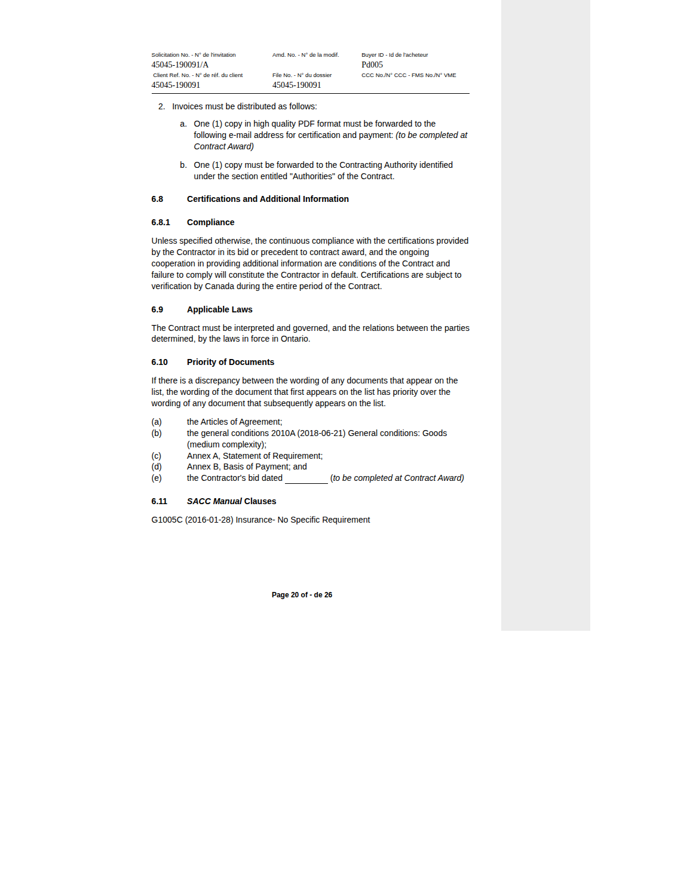| Solicitation No. - N° de l'invitation | Amd. No. - N° de la modif. | Buyer ID - Id de l'acheteur |
| 45045-190091/A | | Pd005 |
| Client Ref. No. - N° de réf. du client | File No. - N° du dossier | CCC No./N° CCC - FMS No./N° VME |
| 45045-190091 | 45045-190091 | |
Invoices must be distributed as follows:
One (1) copy in high quality PDF format must be forwarded to the following e-mail address for certification and payment: (to be completed at Contract Award)
One (1) copy must be forwarded to the Contracting Authority identified under the section entitled "Authorities" of the Contract.
6.8 Certifications and Additional Information
6.8.1 Compliance
Unless specified otherwise, the continuous compliance with the certifications provided by the Contractor in its bid or precedent to contract award, and the ongoing cooperation in providing additional information are conditions of the Contract and failure to comply will constitute the Contractor in default. Certifications are subject to verification by Canada during the entire period of the Contract.
6.9 Applicable Laws
The Contract must be interpreted and governed, and the relations between the parties determined, by the laws in force in Ontario.
6.10 Priority of Documents
If there is a discrepancy between the wording of any documents that appear on the list, the wording of the document that first appears on the list has priority over the wording of any document that subsequently appears on the list.
(a) the Articles of Agreement;
(b) the general conditions 2010A (2018-06-21) General conditions: Goods (medium complexity);
(c) Annex A, Statement of Requirement;
(d) Annex B, Basis of Payment; and
(e) the Contractor's bid dated (to be completed at Contract Award)
6.11 SACC Manual Clauses
G1005C (2016-01-28) Insurance- No Specific Requirement
Page 20 of - de 26